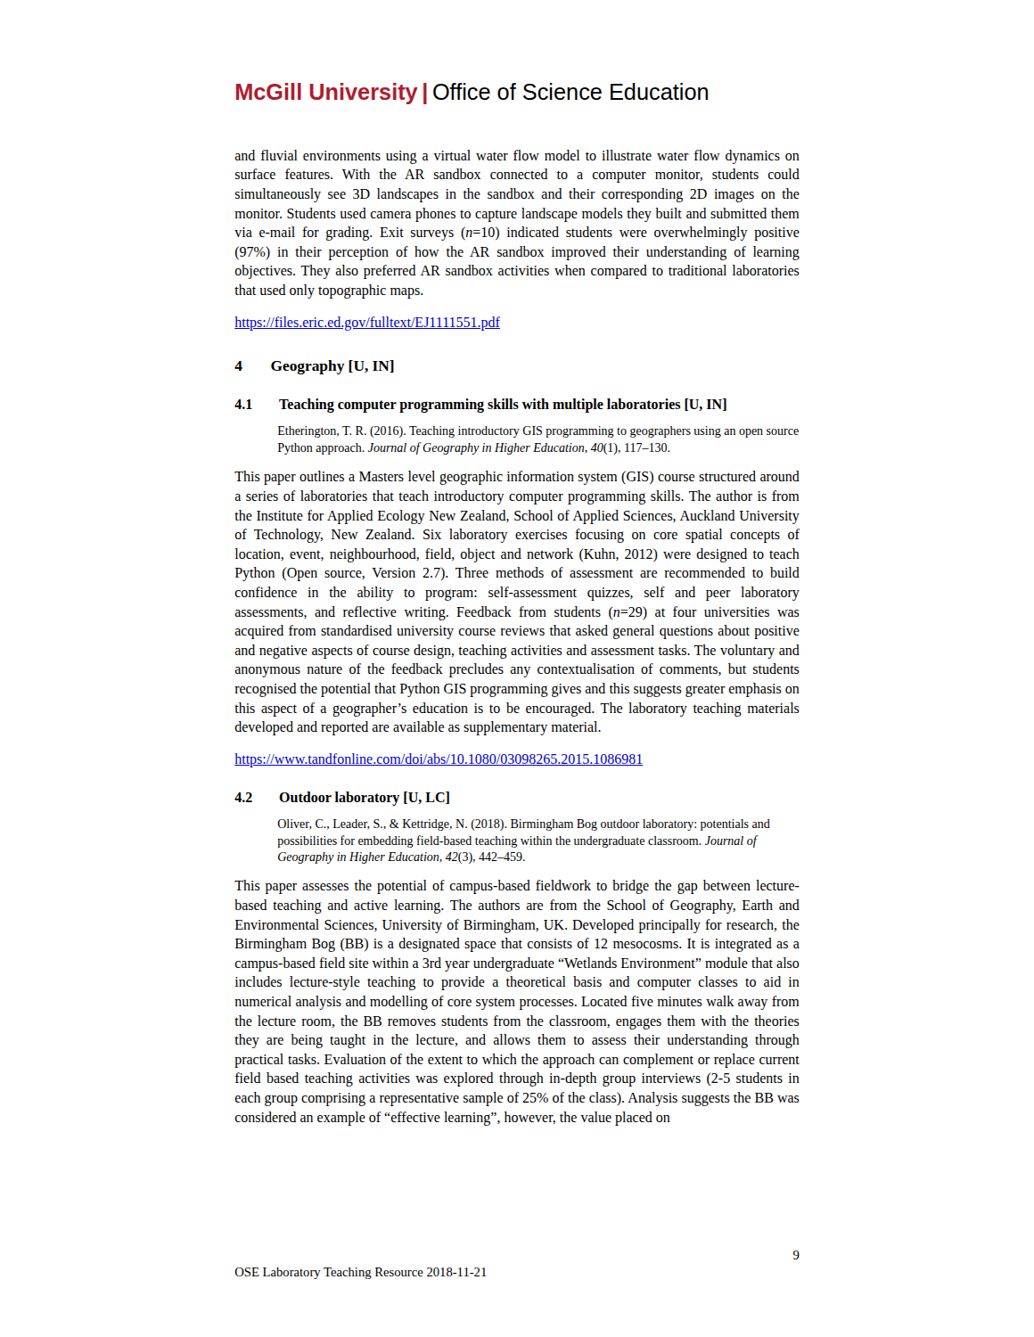McGill University|Office of Science Education
and fluvial environments using a virtual water flow model to illustrate water flow dynamics on surface features. With the AR sandbox connected to a computer monitor, students could simultaneously see 3D landscapes in the sandbox and their corresponding 2D images on the monitor. Students used camera phones to capture landscape models they built and submitted them via e-mail for grading. Exit surveys (n=10) indicated students were overwhelmingly positive (97%) in their perception of how the AR sandbox improved their understanding of learning objectives. They also preferred AR sandbox activities when compared to traditional laboratories that used only topographic maps.
https://files.eric.ed.gov/fulltext/EJ1111551.pdf
4 Geography [U, IN]
4.1 Teaching computer programming skills with multiple laboratories [U, IN]
Etherington, T. R. (2016). Teaching introductory GIS programming to geographers using an open source Python approach. Journal of Geography in Higher Education, 40(1), 117–130.
This paper outlines a Masters level geographic information system (GIS) course structured around a series of laboratories that teach introductory computer programming skills. The author is from the Institute for Applied Ecology New Zealand, School of Applied Sciences, Auckland University of Technology, New Zealand. Six laboratory exercises focusing on core spatial concepts of location, event, neighbourhood, field, object and network (Kuhn, 2012) were designed to teach Python (Open source, Version 2.7). Three methods of assessment are recommended to build confidence in the ability to program: self-assessment quizzes, self and peer laboratory assessments, and reflective writing. Feedback from students (n=29) at four universities was acquired from standardised university course reviews that asked general questions about positive and negative aspects of course design, teaching activities and assessment tasks. The voluntary and anonymous nature of the feedback precludes any contextualisation of comments, but students recognised the potential that Python GIS programming gives and this suggests greater emphasis on this aspect of a geographer’s education is to be encouraged. The laboratory teaching materials developed and reported are available as supplementary material.
https://www.tandfonline.com/doi/abs/10.1080/03098265.2015.1086981
4.2 Outdoor laboratory [U, LC]
Oliver, C., Leader, S., & Kettridge, N. (2018). Birmingham Bog outdoor laboratory: potentials and possibilities for embedding field-based teaching within the undergraduate classroom. Journal of Geography in Higher Education, 42(3), 442–459.
This paper assesses the potential of campus-based fieldwork to bridge the gap between lecture-based teaching and active learning. The authors are from the School of Geography, Earth and Environmental Sciences, University of Birmingham, UK. Developed principally for research, the Birmingham Bog (BB) is a designated space that consists of 12 mesocosms. It is integrated as a campus-based field site within a 3rd year undergraduate “Wetlands Environment” module that also includes lecture-style teaching to provide a theoretical basis and computer classes to aid in numerical analysis and modelling of core system processes. Located five minutes walk away from the lecture room, the BB removes students from the classroom, engages them with the theories they are being taught in the lecture, and allows them to assess their understanding through practical tasks. Evaluation of the extent to which the approach can complement or replace current field based teaching activities was explored through in-depth group interviews (2-5 students in each group comprising a representative sample of 25% of the class). Analysis suggests the BB was considered an example of “effective learning”, however, the value placed on
9
OSE Laboratory Teaching Resource 2018-11-21